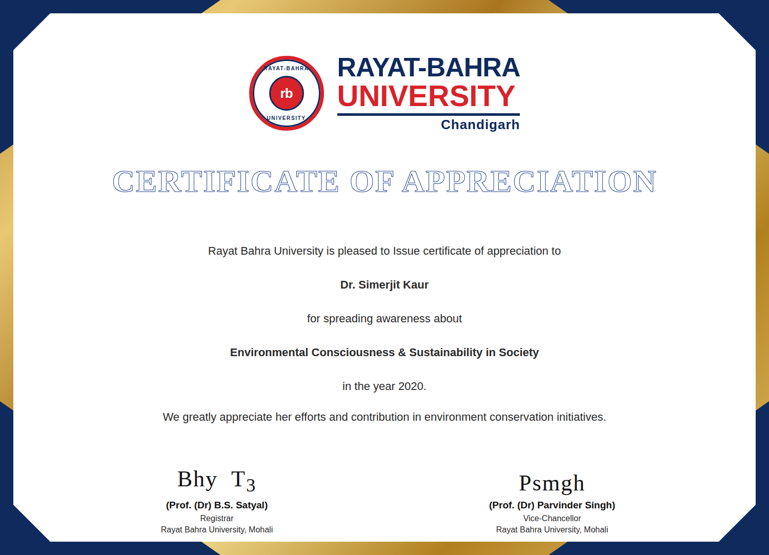RAYAT-BAHRA rb UNIVERSITY
RAYAT-BAHRA
UNIVERSITY
Chandigarh
Certificate of Appreciation
Rayat Bahra University is pleased to Issue certificate of appreciation to
Dr. Simerjit Kaur
for spreading awareness about
Environmental Consciousness & Sustainability in Society
in the year 2020.
We greatly appreciate her efforts and contribution in environment conservation initiatives.
Bhy T3
(Prof. (Dr) B.S. Satyal)
Registrar
Rayat Bahra University, Mohali
Psmgh
(Prof. (Dr) Parvinder Singh)
Vice-Chancellor
Rayat Bahra University, Mohali